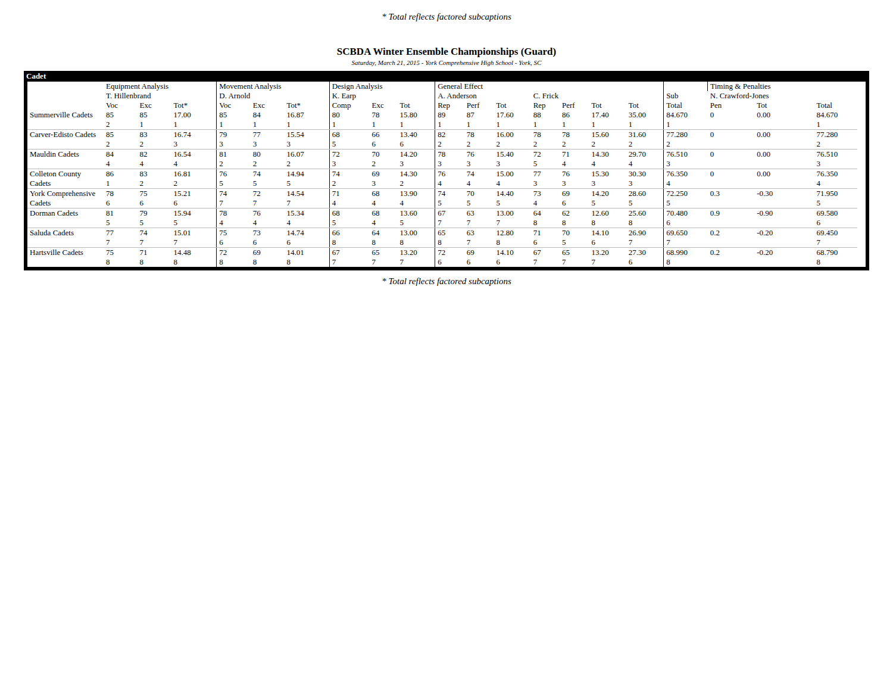* Total reflects factored subcaptions
SCBDA Winter Ensemble Championships (Guard)
Saturday, March 21, 2015 - York Comprehensive High School - York, SC
Cadet
| | Equipment Analysis | Movement Analysis | Design Analysis | General Effect | | Timing & Penalties | |
| --- | --- | --- | --- | --- | --- | --- | --- |
| | T. Hillenbrand | D. Arnold | K. Earp | A. Anderson | C. Frick | Sub | N. Crawford-Jones | |
| | Voc | Exc | Tot* | Voc | Exc | Tot* | Comp | Exc | Tot | Rep | Perf | Tot | Rep | Perf | Tot | Tot | Total | Pen | Tot | Total |
| Summerville Cadets | 85 2 | 85 1 | 17.00 1 | 85 1 | 84 1 | 16.87 1 | 80 1 | 78 1 | 15.80 1 | 89 1 | 87 1 | 17.60 1 | 88 1 | 86 1 | 17.40 1 | 35.00 1 | 84.670 1 | 0 | 0.00 | 84.670 1 |
| Carver-Edisto Cadets | 85 2 | 83 2 | 16.74 3 | 79 3 | 77 3 | 15.54 3 | 68 5 | 66 6 | 13.40 6 | 82 2 | 78 2 | 16.00 2 | 78 2 | 78 2 | 15.60 2 | 31.60 2 | 77.280 2 | 0 | 0.00 | 77.280 2 |
| Mauldin Cadets | 84 4 | 82 4 | 16.54 4 | 81 2 | 80 2 | 16.07 2 | 72 3 | 70 2 | 14.20 3 | 78 3 | 76 3 | 15.40 3 | 72 5 | 71 4 | 14.30 4 | 29.70 4 | 76.510 3 | 0 | 0.00 | 76.510 3 |
| Colleton County Cadets | 86 1 | 83 2 | 16.81 2 | 76 5 | 74 5 | 14.94 5 | 74 2 | 69 3 | 14.30 2 | 76 4 | 74 4 | 15.00 4 | 77 3 | 76 3 | 15.30 3 | 30.30 3 | 76.350 4 | 0 | 0.00 | 76.350 4 |
| York Comprehensive Cadets | 78 6 | 75 6 | 15.21 6 | 74 7 | 72 7 | 14.54 7 | 71 4 | 68 4 | 13.90 4 | 74 5 | 70 5 | 14.40 5 | 73 4 | 69 6 | 14.20 5 | 28.60 5 | 72.250 5 | 0.3 | -0.30 | 71.950 5 |
| Dorman Cadets | 81 5 | 79 5 | 15.94 5 | 78 4 | 76 4 | 15.34 4 | 68 5 | 68 4 | 13.60 5 | 67 7 | 63 7 | 13.00 7 | 64 8 | 62 8 | 12.60 8 | 25.60 8 | 70.480 6 | 0.9 | -0.90 | 69.580 6 |
| Saluda Cadets | 77 7 | 74 7 | 15.01 7 | 75 6 | 73 6 | 14.74 6 | 66 8 | 64 8 | 13.00 8 | 65 8 | 63 7 | 12.80 8 | 71 6 | 70 5 | 14.10 6 | 26.90 7 | 69.650 7 | 0.2 | -0.20 | 69.450 7 |
| Hartsville Cadets | 75 8 | 71 8 | 14.48 8 | 72 8 | 69 8 | 14.01 8 | 67 7 | 65 7 | 13.20 7 | 72 6 | 69 6 | 14.10 6 | 67 7 | 65 7 | 13.20 7 | 27.30 6 | 68.990 8 | 0.2 | -0.20 | 68.790 8 |
* Total reflects factored subcaptions